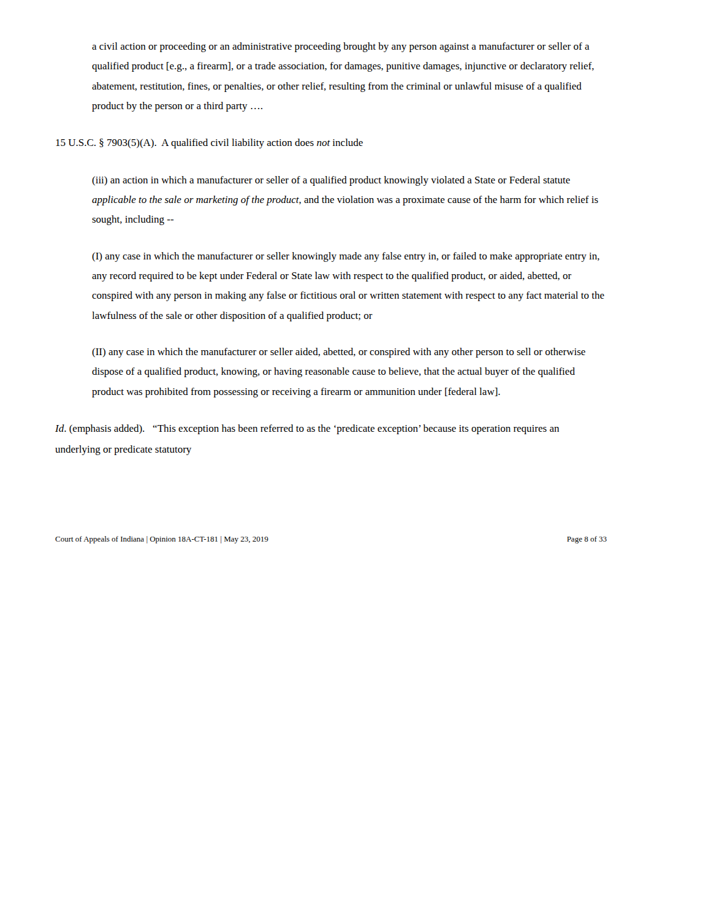a civil action or proceeding or an administrative proceeding brought by any person against a manufacturer or seller of a qualified product [e.g., a firearm], or a trade association, for damages, punitive damages, injunctive or declaratory relief, abatement, restitution, fines, or penalties, or other relief, resulting from the criminal or unlawful misuse of a qualified product by the person or a third party ….
15 U.S.C. § 7903(5)(A). A qualified civil liability action does not include
(iii) an action in which a manufacturer or seller of a qualified product knowingly violated a State or Federal statute applicable to the sale or marketing of the product, and the violation was a proximate cause of the harm for which relief is sought, including --
(I) any case in which the manufacturer or seller knowingly made any false entry in, or failed to make appropriate entry in, any record required to be kept under Federal or State law with respect to the qualified product, or aided, abetted, or conspired with any person in making any false or fictitious oral or written statement with respect to any fact material to the lawfulness of the sale or other disposition of a qualified product; or
(II) any case in which the manufacturer or seller aided, abetted, or conspired with any other person to sell or otherwise dispose of a qualified product, knowing, or having reasonable cause to believe, that the actual buyer of the qualified product was prohibited from possessing or receiving a firearm or ammunition under [federal law].
Id. (emphasis added). “This exception has been referred to as the ‘predicate exception’ because its operation requires an underlying or predicate statutory
Court of Appeals of Indiana | Opinion 18A-CT-181 | May 23, 2019 Page 8 of 33